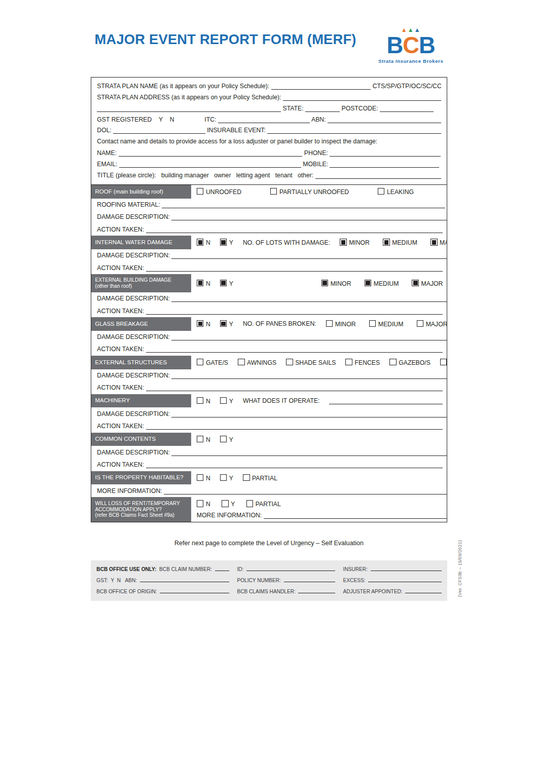MAJOR EVENT REPORT FORM (MERF)
▲▲▲
BCB
Strata Insurance Brokers
STRATA PLAN NAME (as it appears on your Policy Schedule): CTS/SP/GTP/OC/SC/CC:
STRATA PLAN ADDRESS (as it appears on your Policy Schedule):
STATE: POSTCODE:
GST REGISTERED Y N ITC: ABN:
DOL: INSURABLE EVENT:
Contact name and details to provide access for a loss adjuster or panel builder to inspect the damage:
NAME: PHONE:
EMAIL: MOBILE:
TITLE (please circle): building manager owner letting agent tenant other:
ROOF (main building roof)
UNROOFED PARTIALLY UNROOFED LEAKING
ROOFING MATERIAL:
DAMAGE DESCRIPTION:
ACTION TAKEN:
INTERNAL WATER DAMAGE
N Y NO. OF LOTS WITH DAMAGE: MINOR MEDIUM MAJOR
DAMAGE DESCRIPTION:
ACTION TAKEN:
EXTERNAL BUILDING DAMAGE
(other than roof)
N Y MINOR MEDIUM MAJOR
DAMAGE DESCRIPTION:
ACTION TAKEN:
GLASS BREAKAGE
N Y NO. OF PANES BROKEN: MINOR MEDIUM MAJOR
DAMAGE DESCRIPTION:
ACTION TAKEN:
EXTERNAL STRUCTURES
GATE/S AWNINGS SHADE SAILS FENCES GAZEBO/S PATIO/S SIGNAGE
DAMAGE DESCRIPTION:
ACTION TAKEN:
MACHINERY
N Y WHAT DOES IT OPERATE:
DAMAGE DESCRIPTION:
ACTION TAKEN:
COMMON CONTENTS
N Y
DAMAGE DESCRIPTION:
ACTION TAKEN:
IS THE PROPERTY HABITABLE?
N Y PARTIAL
MORE INFORMATION:
WILL LOSS OF RENT/TEMPORARY
ACCOMMODATION APPLY?
(refer BCB Claims Fact Sheet #9a)
N Y PARTIAL
MORE INFORMATION:
Refer next page to complete the Level of Urgency – Self Evaluation
BCB OFFICE USE ONLY: BCB CLAIM NUMBER:
ID:
INSURER:
GST: Y N ABN:
POLICY NUMBER:
EXCESS:
BCB OFFICE OF ORIGIN:
BCB CLAIMS HANDLER:
ADJUSTER APPOINTED:
(Ver. CFS9b – 15/09/2021)